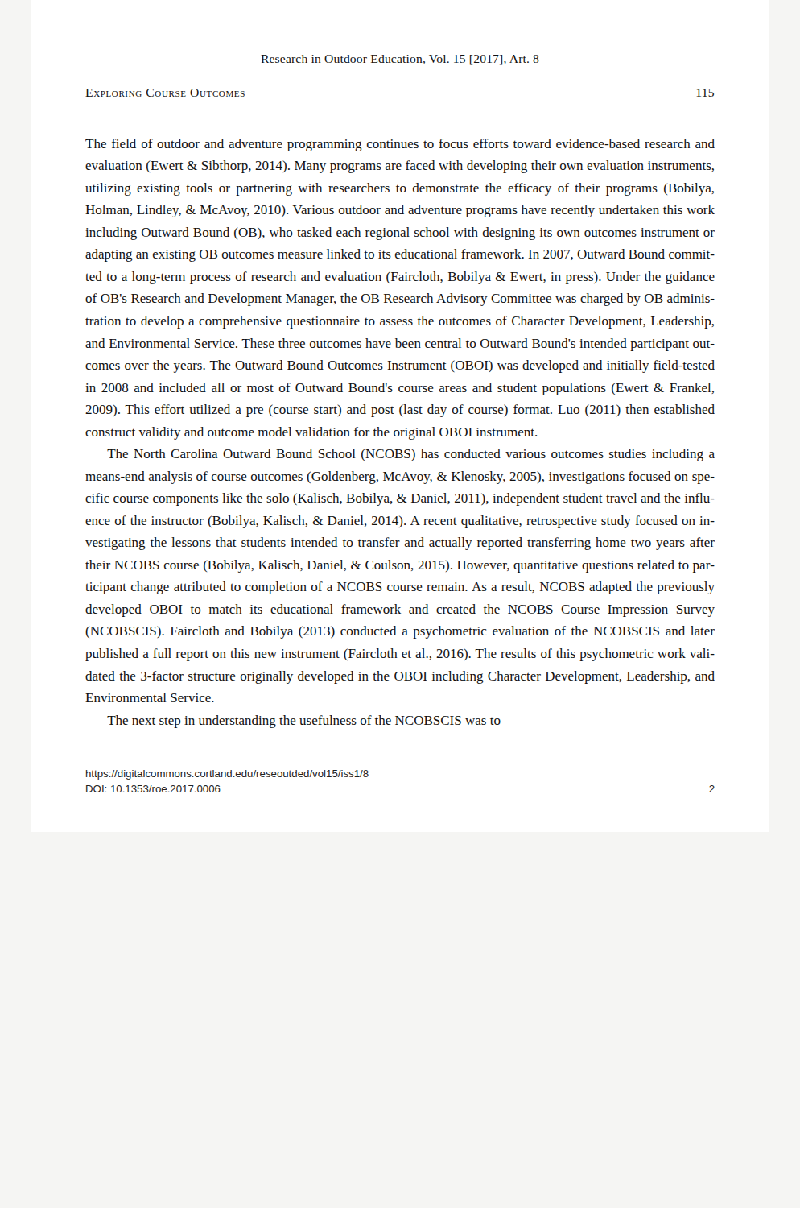Research in Outdoor Education, Vol. 15 [2017], Art. 8
Exploring Course Outcomes 115
The field of outdoor and adventure programming continues to focus efforts toward evidence-based research and evaluation (Ewert & Sibthorp, 2014). Many programs are faced with developing their own evaluation instruments, utilizing existing tools or partnering with researchers to demonstrate the efficacy of their programs (Bobilya, Holman, Lindley, & McAvoy, 2010). Various outdoor and adventure programs have recently undertaken this work including Outward Bound (OB), who tasked each regional school with designing its own outcomes instrument or adapting an existing OB outcomes measure linked to its educational framework. In 2007, Outward Bound committed to a long-term process of research and evaluation (Faircloth, Bobilya & Ewert, in press). Under the guidance of OB's Research and Development Manager, the OB Research Advisory Committee was charged by OB administration to develop a comprehensive questionnaire to assess the outcomes of Character Development, Leadership, and Environmental Service. These three outcomes have been central to Outward Bound's intended participant outcomes over the years. The Outward Bound Outcomes Instrument (OBOI) was developed and initially field-tested in 2008 and included all or most of Outward Bound's course areas and student populations (Ewert & Frankel, 2009). This effort utilized a pre (course start) and post (last day of course) format. Luo (2011) then established construct validity and outcome model validation for the original OBOI instrument.
The North Carolina Outward Bound School (NCOBS) has conducted various outcomes studies including a means-end analysis of course outcomes (Goldenberg, McAvoy, & Klenosky, 2005), investigations focused on specific course components like the solo (Kalisch, Bobilya, & Daniel, 2011), independent student travel and the influence of the instructor (Bobilya, Kalisch, & Daniel, 2014). A recent qualitative, retrospective study focused on investigating the lessons that students intended to transfer and actually reported transferring home two years after their NCOBS course (Bobilya, Kalisch, Daniel, & Coulson, 2015). However, quantitative questions related to participant change attributed to completion of a NCOBS course remain. As a result, NCOBS adapted the previously developed OBOI to match its educational framework and created the NCOBS Course Impression Survey (NCOBSCIS). Faircloth and Bobilya (2013) conducted a psychometric evaluation of the NCOBSCIS and later published a full report on this new instrument (Faircloth et al., 2016). The results of this psychometric work validated the 3-factor structure originally developed in the OBOI including Character Development, Leadership, and Environmental Service.
The next step in understanding the usefulness of the NCOBSCIS was to
https://digitalcommons.cortland.edu/reseoutded/vol15/iss1/8
DOI: 10.1353/roe.2017.0006
2